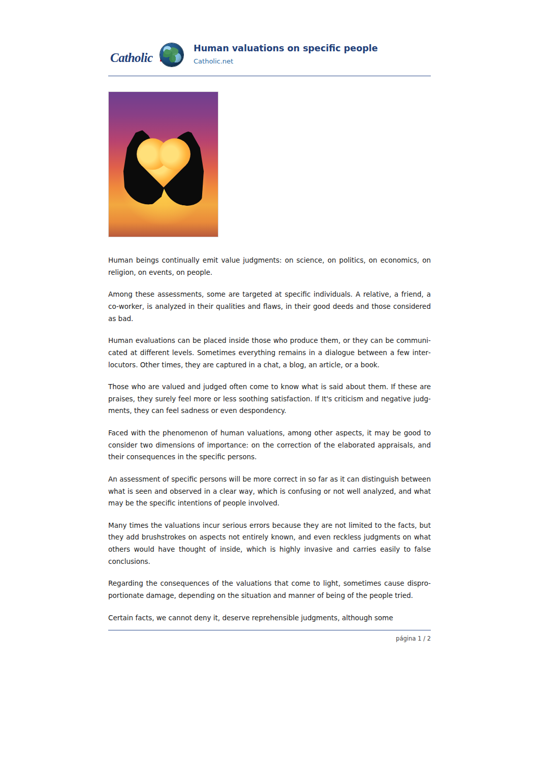Catholic net
Human valuations on specific people
Catholic.net
Human beings continually emit value judgments: on science, on politics, on economics, on religion, on events, on people.
Among these assessments, some are targeted at specific individuals. A relative, a friend, a co-worker, is analyzed in their qualities and flaws, in their good deeds and those considered as bad.
Human evaluations can be placed inside those who produce them, or they can be communicated at different levels. Sometimes everything remains in a dialogue between a few interlocutors. Other times, they are captured in a chat, a blog, an article, or a book.
Those who are valued and judged often come to know what is said about them. If these are praises, they surely feel more or less soothing satisfaction. If It's criticism and negative judgments, they can feel sadness or even despondency.
Faced with the phenomenon of human valuations, among other aspects, it may be good to consider two dimensions of importance: on the correction of the elaborated appraisals, and their consequences in the specific persons.
An assessment of specific persons will be more correct in so far as it can distinguish between what is seen and observed in a clear way, which is confusing or not well analyzed, and what may be the specific intentions of people involved.
Many times the valuations incur serious errors because they are not limited to the facts, but they add brushstrokes on aspects not entirely known, and even reckless judgments on what others would have thought of inside, which is highly invasive and carries easily to false conclusions.
Regarding the consequences of the valuations that come to light, sometimes cause disproportionate damage, depending on the situation and manner of being of the people tried.
Certain facts, we cannot deny it, deserve reprehensible judgments, although some
página 1 / 2